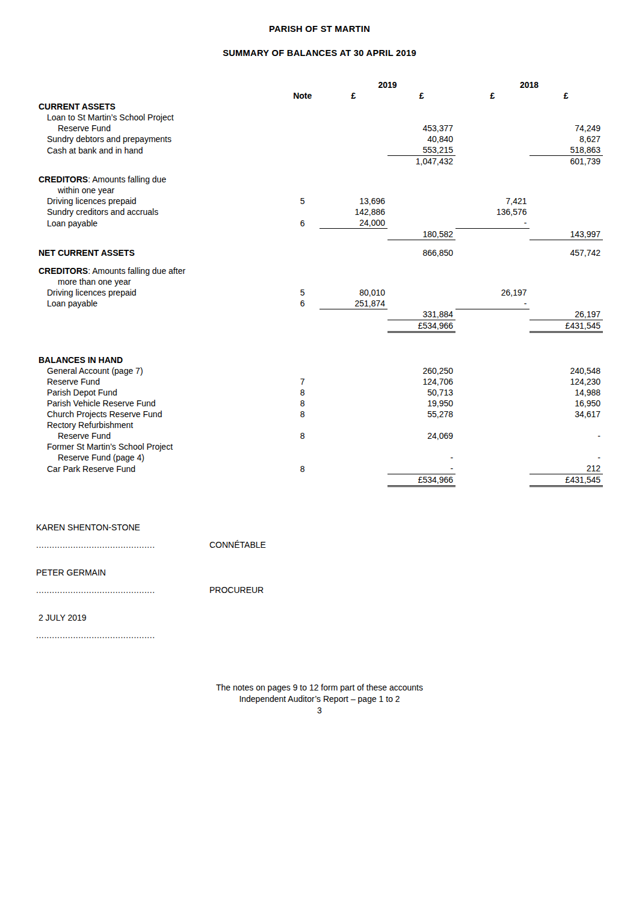PARISH OF ST MARTIN
SUMMARY OF BALANCES AT 30 APRIL 2019
| | | 2019 | 2018 |
| | Note | £ | £ | £ | £ |
| CURRENT ASSETS | | | | | |
| Loan to St Martin’s School Project | | | | | |
| Reserve Fund | | | 453,377 | | 74,249 |
| Sundry debtors and prepayments | | | 40,840 | | 8,627 |
| Cash at bank and in hand | | | 553,215 | | 518,863 |
| | | | 1,047,432 | | 601,739 |
| CREDITORS : Amounts falling due | | | | | |
| within one year | | | | | |
| Driving licences prepaid | 5 | 13,696 | | 7,421 | |
| Sundry creditors and accruals | | 142,886 | | 136,576 | |
| Loan payable | 6 | 24,000 | | - | |
| | | | 180,582 | | 143,997 |
| NET CURRENT ASSETS | | | 866,850 | | 457,742 |
| CREDITORS : Amounts falling due after | | | | | |
| more than one year | | | | | |
| Driving licences prepaid | 5 | 80,010 | | 26,197 | |
| Loan payable | 6 | 251,874 | | - | |
| | | | 331,884 | | 26,197 |
| | | | £534,966 | | £431,545 |
| BALANCES IN HAND | | | | | |
| General Account (page 7) | | | 260,250 | | 240,548 |
| Reserve Fund | 7 | | 124,706 | | 124,230 |
| Parish Depot Fund | 8 | | 50,713 | | 14,988 |
| Parish Vehicle Reserve Fund | 8 | | 19,950 | | 16,950 |
| Church Projects Reserve Fund | 8 | | 55,278 | | 34,617 |
| Rectory Refurbishment | | | | | |
| Reserve Fund | 8 | | 24,069 | | - |
| Former St Martin’s School Project | | | | | |
| Reserve Fund (page 4) | | | - | | - |
| Car Park Reserve Fund | 8 | | - | | 212 |
| | | | £534,966 | | £431,545 |
KAREN SHENTON-STONE
............................................. CONNÉTABLE
PETER GERMAIN
............................................. PROCUREUR
2 JULY 2019
.............................................
The notes on pages 9 to 12 form part of these accounts
Independent Auditor’s Report – page 1 to 2
3